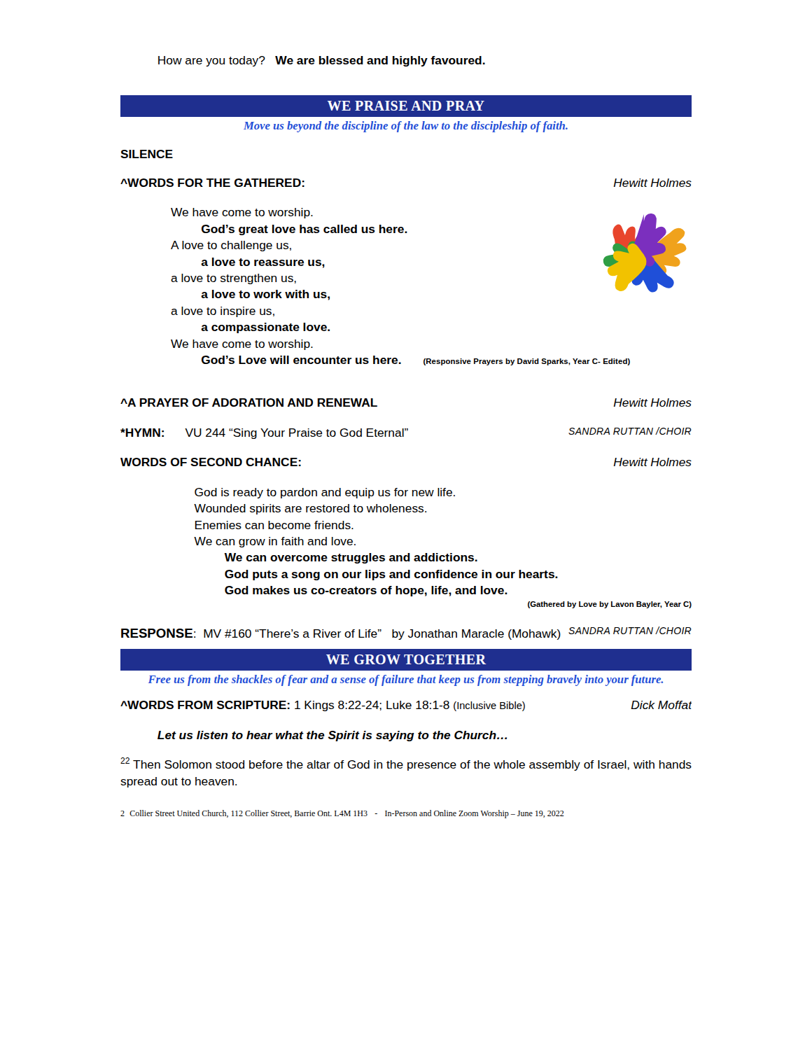How are you today? We are blessed and highly favoured.
WE PRAISE AND PRAY
Move us beyond the discipline of the law to the discipleship of faith.
SILENCE
^WORDS FOR THE GATHERED: Hewitt Holmes
We have come to worship. God’s great love has called us here. A love to challenge us, a love to reassure us, a love to strengthen us, a love to work with us, a love to inspire us, a compassionate love. We have come to worship. God’s Love will encounter us here. (Responsive Prayers by David Sparks, Year C- Edited)
^A PRAYER OF ADORATION AND RENEWAL Hewitt Holmes
*HYMN: VU 244 “Sing Your Praise to God Eternal” SANDRA RUTTAN /CHOIR
WORDS OF SECOND CHANCE: Hewitt Holmes
God is ready to pardon and equip us for new life. Wounded spirits are restored to wholeness. Enemies can become friends. We can grow in faith and love. We can overcome struggles and addictions. God puts a song on our lips and confidence in our hearts. God makes us co-creators of hope, life, and love. (Gathered by Love by Lavon Bayler, Year C)
RESPONSE: MV #160 “There’s a River of Life” by Jonathan Maracle (Mohawk) SANDRA RUTTAN /CHOIR
WE GROW TOGETHER
Free us from the shackles of fear and a sense of failure that keep us from stepping bravely into your future.
^WORDS FROM SCRIPTURE: 1 Kings 8:22-24; Luke 18:1-8 (Inclusive Bible) Dick Moffat
Let us listen to hear what the Spirit is saying to the Church…
22 Then Solomon stood before the altar of God in the presence of the whole assembly of Israel, with hands spread out to heaven.
2 Collier Street United Church, 112 Collier Street, Barrie Ont. L4M 1H3 - In-Person and Online Zoom Worship – June 19, 2022